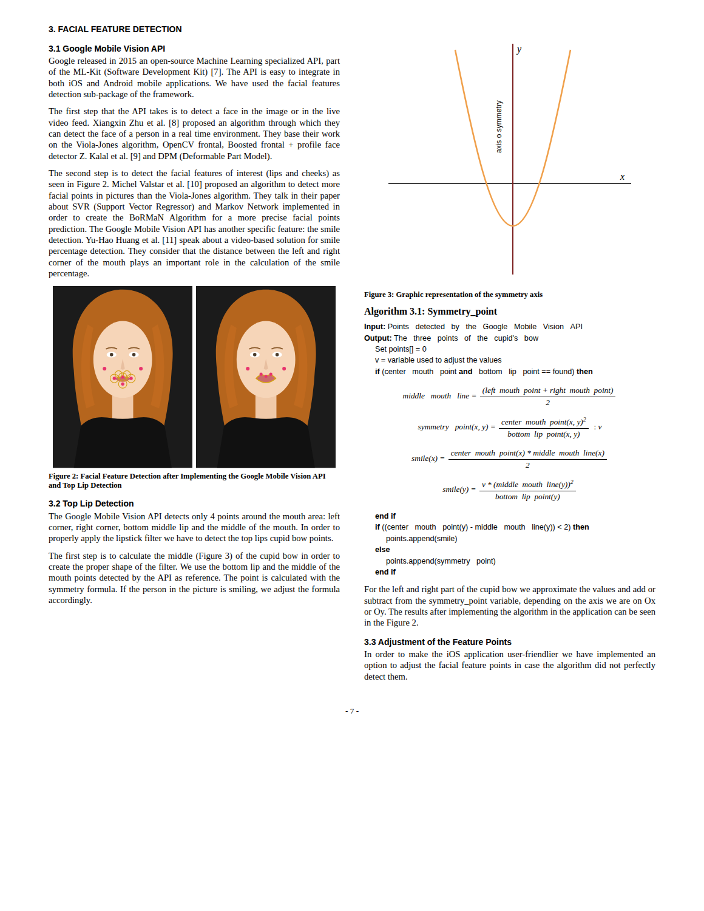3. FACIAL FEATURE DETECTION
3.1 Google Mobile Vision API
Google released in 2015 an open-source Machine Learning specialized API, part of the ML-Kit (Software Development Kit) [7]. The API is easy to integrate in both iOS and Android mobile applications. We have used the facial features detection sub-package of the framework.
The first step that the API takes is to detect a face in the image or in the live video feed. Xiangxin Zhu et al. [8] proposed an algorithm through which they can detect the face of a person in a real time environment. They base their work on the Viola-Jones algorithm, OpenCV frontal, Boosted frontal + profile face detector Z. Kalal et al. [9] and DPM (Deformable Part Model).
The second step is to detect the facial features of interest (lips and cheeks) as seen in Figure 2. Michel Valstar et al. [10] proposed an algorithm to detect more facial points in pictures than the Viola-Jones algorithm. They talk in their paper about SVR (Support Vector Regressor) and Markov Network implemented in order to create the BoRMaN Algorithm for a more precise facial points prediction. The Google Mobile Vision API has another specific feature: the smile detection. Yu-Hao Huang et al. [11] speak about a video-based solution for smile percentage detection. They consider that the distance between the left and right corner of the mouth plays an important role in the calculation of the smile percentage.
Figure 2: Facial Feature Detection after Implementing the Google Mobile Vision API and Top Lip Detection
3.2 Top Lip Detection
The Google Mobile Vision API detects only 4 points around the mouth area: left corner, right corner, bottom middle lip and the middle of the mouth. In order to properly apply the lipstick filter we have to detect the top lips cupid bow points.
The first step is to calculate the middle (Figure 3) of the cupid bow in order to create the proper shape of the filter. We use the bottom lip and the middle of the mouth points detected by the API as reference. The point is calculated with the symmetry formula. If the person in the picture is smiling, we adjust the formula accordingly.
y x axis o symmetry
Figure 3: Graphic representation of the symmetry axis
Algorithm 3.1: Symmetry_point
Input: Points detected by the Google Mobile Vision API
Output: The three points of the cupid's bow
Set points[] = 0
v = variable used to adjust the values
if (center mouth point and bottom lip point == found) then
middle mouth line = (left mouth point + right mouth point) 2
symmetry point(x, y) = center mouth point(x, y)2 bottom lip point(x, y) : v
smile(x) = center mouth point(x) * middle mouth line(x) 2
smile(y) = v * (middle mouth line(y))2 bottom lip point(y)
end if
if ((center mouth point(y) - middle mouth line(y)) < 2) then
points.append(smile)
else
points.append(symmetry point)
end if
For the left and right part of the cupid bow we approximate the values and add or subtract from the symmetry_point variable, depending on the axis we are on Ox or Oy. The results after implementing the algorithm in the application can be seen in the Figure 2.
3.3 Adjustment of the Feature Points
In order to make the iOS application user-friendlier we have implemented an option to adjust the facial feature points in case the algorithm did not perfectly detect them.
- 7 -